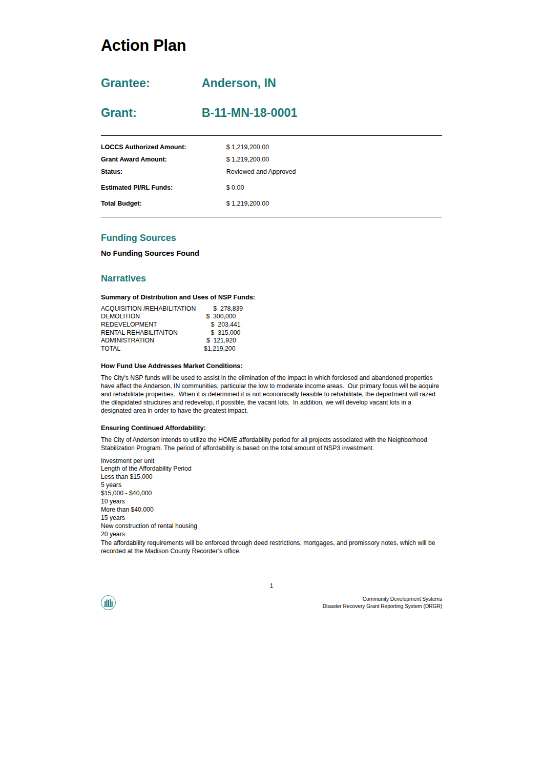Action Plan
Grantee: Anderson, IN
Grant: B-11-MN-18-0001
| LOCCS Authorized Amount: | $ 1,219,200.00 |
| Grant Award Amount: | $ 1,219,200.00 |
| Status: | Reviewed and Approved |
| Estimated PI/RL Funds: | $ 0.00 |
| Total Budget: | $ 1,219,200.00 |
Funding Sources
No Funding Sources Found
Narratives
Summary of Distribution and Uses of NSP Funds:
ACQUISITION /REHABILITATION $ 278,839 DEMOLITION $ 300,000 REDEVELOPMENT $ 203,441 RENTAL REHABILITAITON $ 315,000 ADMINISTRATION $ 121,920 TOTAL $1,219,200
How Fund Use Addresses Market Conditions:
The City's NSP funds will be used to assist in the elimination of the impact in which forclosed and abandoned properties have affect the Anderson, IN communities, particular the low to moderate income areas. Our primary focus will be acquire and rehabilitate properties. When it is determined it is not economically feasible to rehabilitate, the department will razed the dilapidated structures and redevelop, if possible, the vacant lots. In addition, we will develop vacant lots in a designated area in order to have the greatest impact.
Ensuring Continued Affordability:
The City of Anderson intends to utilize the HOME affordability period for all projects associated with the Neighborhood Stabilization Program. The period of affordability is based on the total amount of NSP3 investment.
Investment per unit
Length of the Affordability Period
Less than $15,000
5 years
$15,000 - $40,000
10 years
More than $40,000
15 years
New construction of rental housing
20 years
The affordability requirements will be enforced through deed restrictions, mortgages, and promissory notes, which will be recorded at the Madison County Recorder’s office.
1
Community Development Systems
Disaster Recovery Grant Reporting System (DRGR)